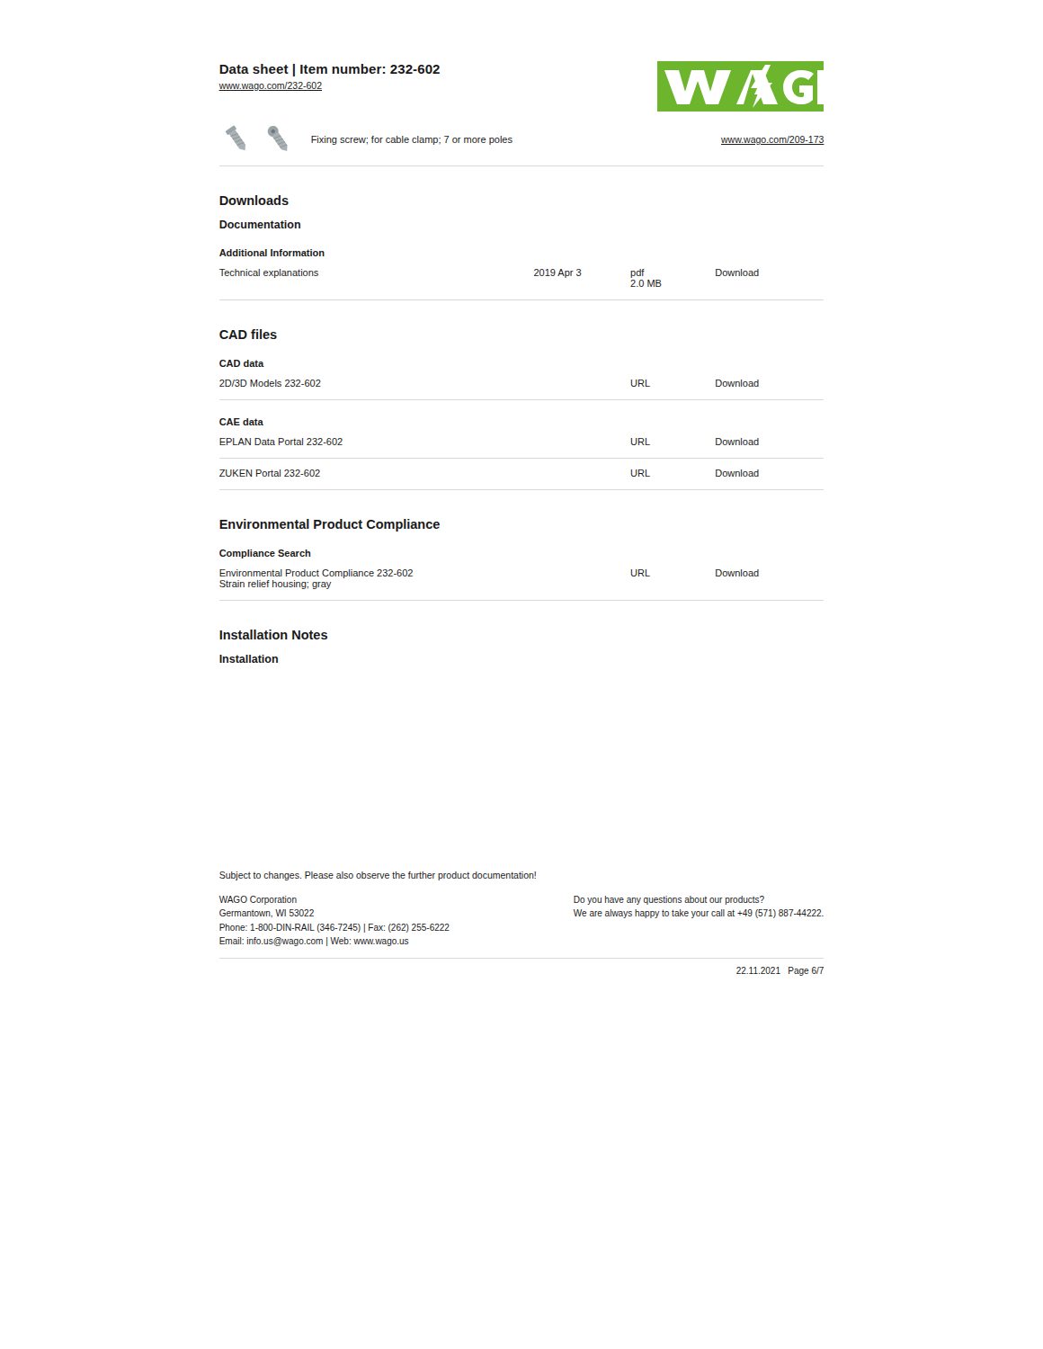Data sheet | Item number: 232-602
www.wago.com/232-602
Fixing screw; for cable clamp; 7 or more poles
www.wago.com/209-173
Downloads
Documentation
Additional Information
Technical explanations
2019 Apr 3
pdf2.0 MB
Download
CAD files
CAD data
2D/3D Models 232-602
URL
Download
CAE data
EPLAN Data Portal 232-602
URL
Download
ZUKEN Portal 232-602
URL
Download
Environmental Product Compliance
Compliance Search
Environmental Product Compliance 232-602 Strain relief housing; gray
URL
Download
Installation Notes
Installation
Subject to changes. Please also observe the further product documentation!
WAGO Corporation
Germantown, WI 53022
Phone: 1-800-DIN-RAIL (346-7245) | Fax: (262) 255-6222
Email: info.us@wago.com | Web: www.wago.us
Do you have any questions about our products?
We are always happy to take your call at +49 (571) 887-44222.
22.11.2021 Page 6/7